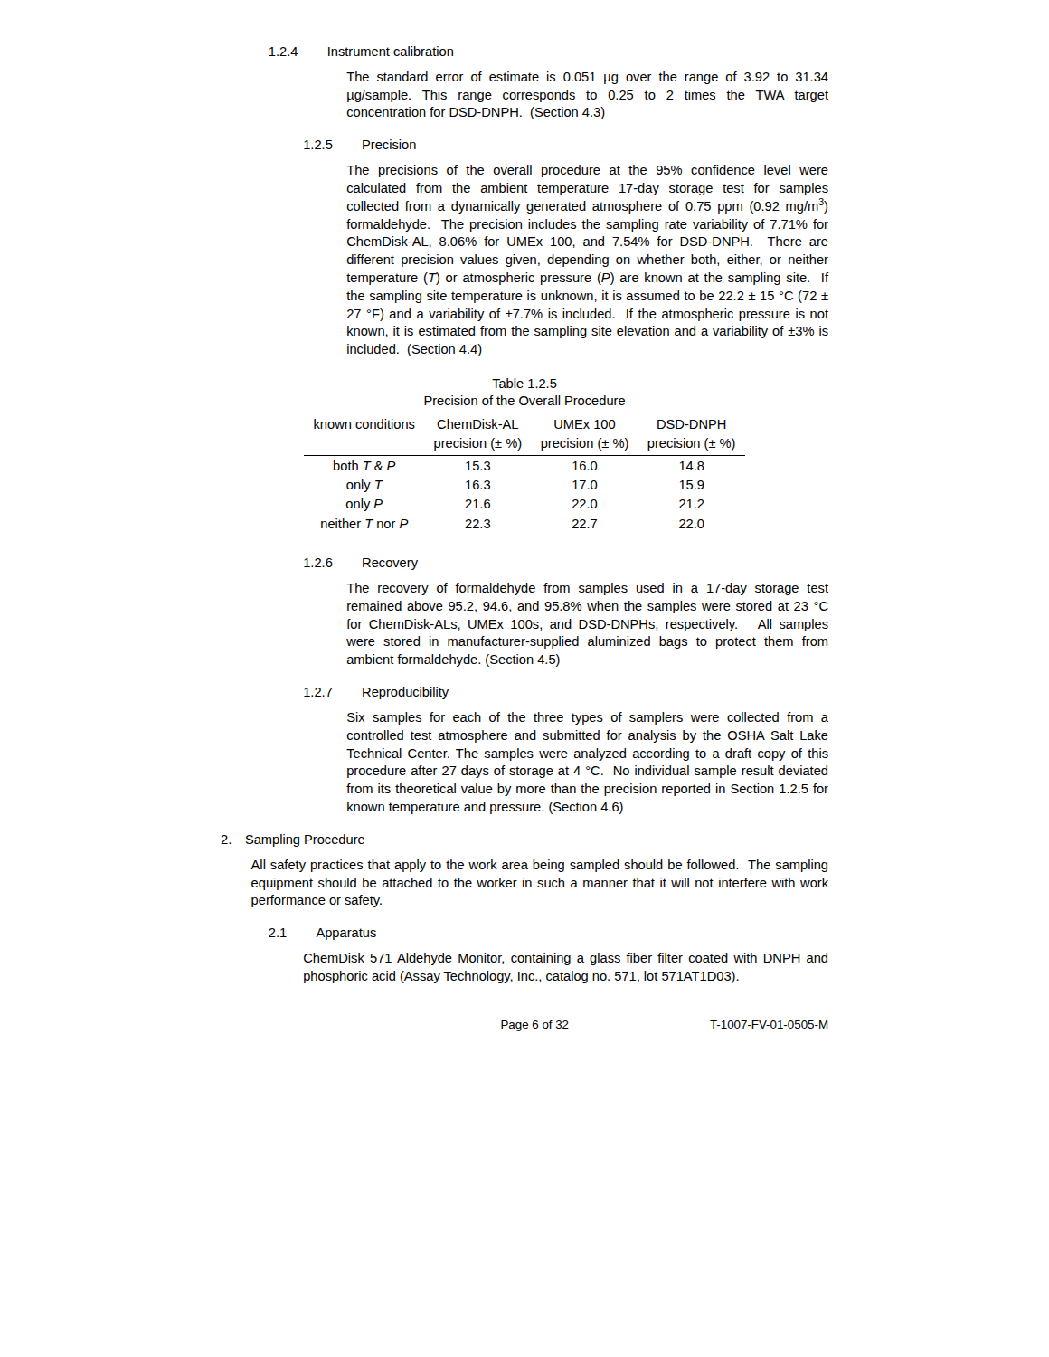1.2.4 Instrument calibration
The standard error of estimate is 0.051 µg over the range of 3.92 to 31.34 µg/sample. This range corresponds to 0.25 to 2 times the TWA target concentration for DSD-DNPH. (Section 4.3)
1.2.5 Precision
The precisions of the overall procedure at the 95% confidence level were calculated from the ambient temperature 17-day storage test for samples collected from a dynamically generated atmosphere of 0.75 ppm (0.92 mg/m3) formaldehyde. The precision includes the sampling rate variability of 7.71% for ChemDisk-AL, 8.06% for UMEx 100, and 7.54% for DSD-DNPH. There are different precision values given, depending on whether both, either, or neither temperature (T) or atmospheric pressure (P) are known at the sampling site. If the sampling site temperature is unknown, it is assumed to be 22.2 ± 15 °C (72 ± 27 °F) and a variability of ±7.7% is included. If the atmospheric pressure is not known, it is estimated from the sampling site elevation and a variability of ±3% is included. (Section 4.4)
Table 1.2.5 Precision of the Overall Procedure
| known conditions | ChemDisk-AL | UMEx 100 | DSD-DNPH |
| --- | --- | --- | --- |
| | precision (± %) | precision (± %) | precision (± %) |
| both T & P | 15.3 | 16.0 | 14.8 |
| only T | 16.3 | 17.0 | 15.9 |
| only P | 21.6 | 22.0 | 21.2 |
| neither T nor P | 22.3 | 22.7 | 22.0 |
1.2.6 Recovery
The recovery of formaldehyde from samples used in a 17-day storage test remained above 95.2, 94.6, and 95.8% when the samples were stored at 23 °C for ChemDisk-ALs, UMEx 100s, and DSD-DNPHs, respectively. All samples were stored in manufacturer-supplied aluminized bags to protect them from ambient formaldehyde. (Section 4.5)
1.2.7 Reproducibility
Six samples for each of the three types of samplers were collected from a controlled test atmosphere and submitted for analysis by the OSHA Salt Lake Technical Center. The samples were analyzed according to a draft copy of this procedure after 27 days of storage at 4 °C. No individual sample result deviated from its theoretical value by more than the precision reported in Section 1.2.5 for known temperature and pressure. (Section 4.6)
2. Sampling Procedure
All safety practices that apply to the work area being sampled should be followed. The sampling equipment should be attached to the worker in such a manner that it will not interfere with work performance or safety.
2.1 Apparatus
ChemDisk 571 Aldehyde Monitor, containing a glass fiber filter coated with DNPH and phosphoric acid (Assay Technology, Inc., catalog no. 571, lot 571AT1D03).
Page 6 of 32
T-1007-FV-01-0505-M